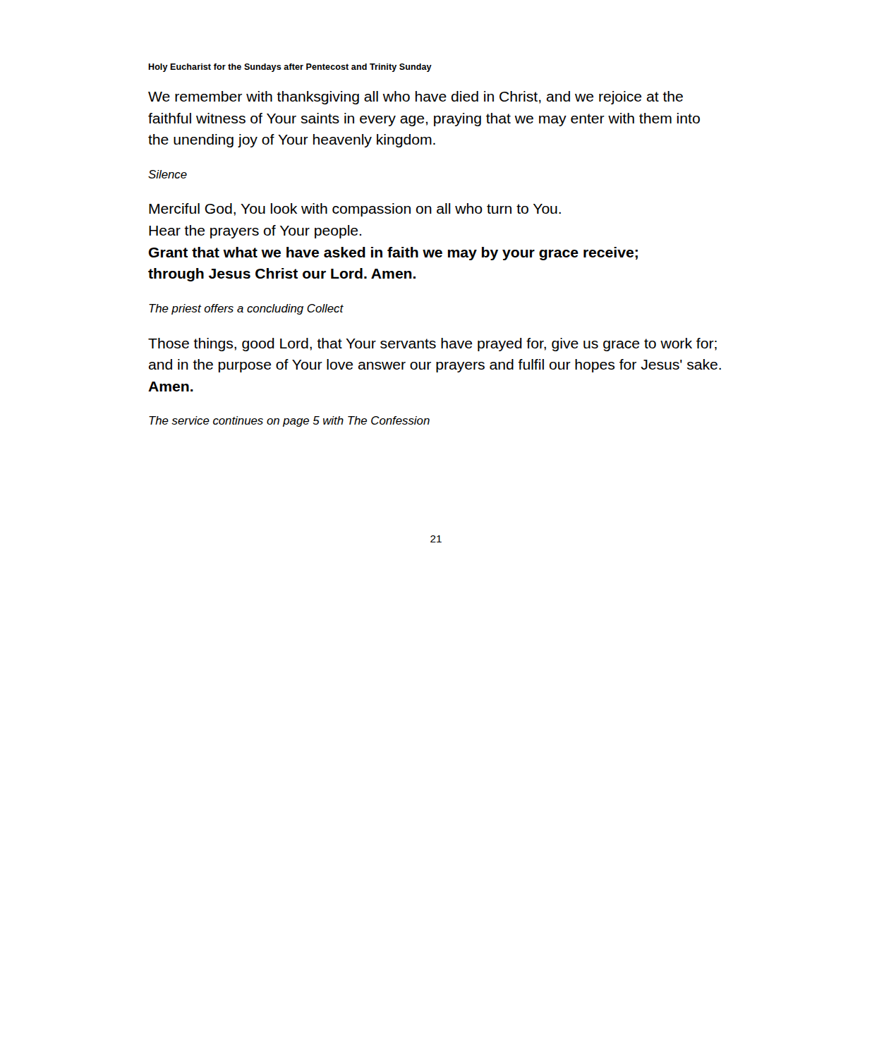Holy Eucharist for the Sundays after Pentecost and Trinity Sunday
We remember with thanksgiving all who have died in Christ, and we rejoice at the faithful witness of Your saints in every age, praying that we may enter with them into the unending joy of Your heavenly kingdom.
Silence
Merciful God, You look with compassion on all who turn to You.
Hear the prayers of Your people.
Grant that what we have asked in faith we may by your grace receive;
through Jesus Christ our Lord. Amen.
The priest offers a concluding Collect
Those things, good Lord, that Your servants have prayed for, give us grace to work for; and in the purpose of Your love answer our prayers and fulfil our hopes for Jesus' sake.
Amen.
The service continues on page 5 with The Confession
21